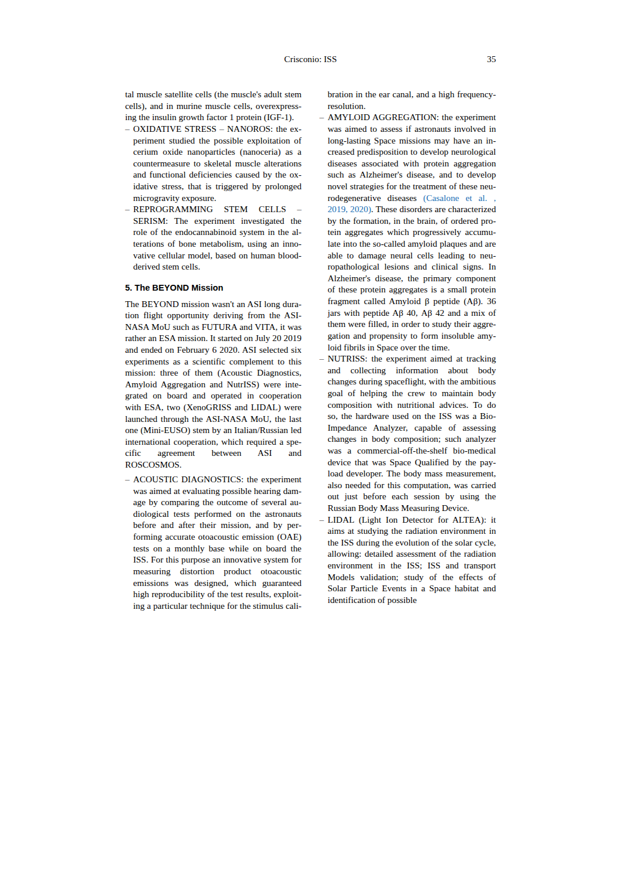Crisconio: ISS 35
tal muscle satellite cells (the muscle's adult stem cells), and in murine muscle cells, overexpressing the insulin growth factor 1 protein (IGF-1).
OXIDATIVE STRESS – NANOROS: the experiment studied the possible exploitation of cerium oxide nanoparticles (nanoceria) as a countermeasure to skeletal muscle alterations and functional deficiencies caused by the oxidative stress, that is triggered by prolonged microgravity exposure.
REPROGRAMMING STEM CELLS – SERISM: The experiment investigated the role of the endocannabinoid system in the alterations of bone metabolism, using an innovative cellular model, based on human blood-derived stem cells.
5. The BEYOND Mission
The BEYOND mission wasn't an ASI long duration flight opportunity deriving from the ASI-NASA MoU such as FUTURA and VITA, it was rather an ESA mission. It started on July 20 2019 and ended on February 6 2020. ASI selected six experiments as a scientific complement to this mission: three of them (Acoustic Diagnostics, Amyloid Aggregation and NutrISS) were integrated on board and operated in cooperation with ESA, two (XenoGRISS and LIDAL) were launched through the ASI-NASA MoU, the last one (Mini-EUSO) stem by an Italian/Russian led international cooperation, which required a specific agreement between ASI and ROSCOSMOS.
ACOUSTIC DIAGNOSTICS: the experiment was aimed at evaluating possible hearing damage by comparing the outcome of several audiological tests performed on the astronauts before and after their mission, and by performing accurate otoacoustic emission (OAE) tests on a monthly base while on board the ISS. For this purpose an innovative system for measuring distortion product otoacoustic emissions was designed, which guaranteed high reproducibility of the test results, exploiting a particular technique for the stimulus calibration in the ear canal, and a high frequency-resolution.
AMYLOID AGGREGATION: the experiment was aimed to assess if astronauts involved in long-lasting Space missions may have an increased predisposition to develop neurological diseases associated with protein aggregation such as Alzheimer's disease, and to develop novel strategies for the treatment of these neurodegenerative diseases (Casalone et al. , 2019, 2020). These disorders are characterized by the formation, in the brain, of ordered protein aggregates which progressively accumulate into the so-called amyloid plaques and are able to damage neural cells leading to neuropathological lesions and clinical signs. In Alzheimer's disease, the primary component of these protein aggregates is a small protein fragment called Amyloid β peptide (Aβ). 36 jars with peptide Aβ 40, Aβ 42 and a mix of them were filled, in order to study their aggregation and propensity to form insoluble amyloid fibrils in Space over the time.
NUTRISS: the experiment aimed at tracking and collecting information about body changes during spaceflight, with the ambitious goal of helping the crew to maintain body composition with nutritional advices. To do so, the hardware used on the ISS was a Bio-Impedance Analyzer, capable of assessing changes in body composition; such analyzer was a commercial-off-the-shelf bio-medical device that was Space Qualified by the payload developer. The body mass measurement, also needed for this computation, was carried out just before each session by using the Russian Body Mass Measuring Device.
LIDAL (Light Ion Detector for ALTEA): it aims at studying the radiation environment in the ISS during the evolution of the solar cycle, allowing: detailed assessment of the radiation environment in the ISS; ISS and transport Models validation; study of the effects of Solar Particle Events in a Space habitat and identification of possible